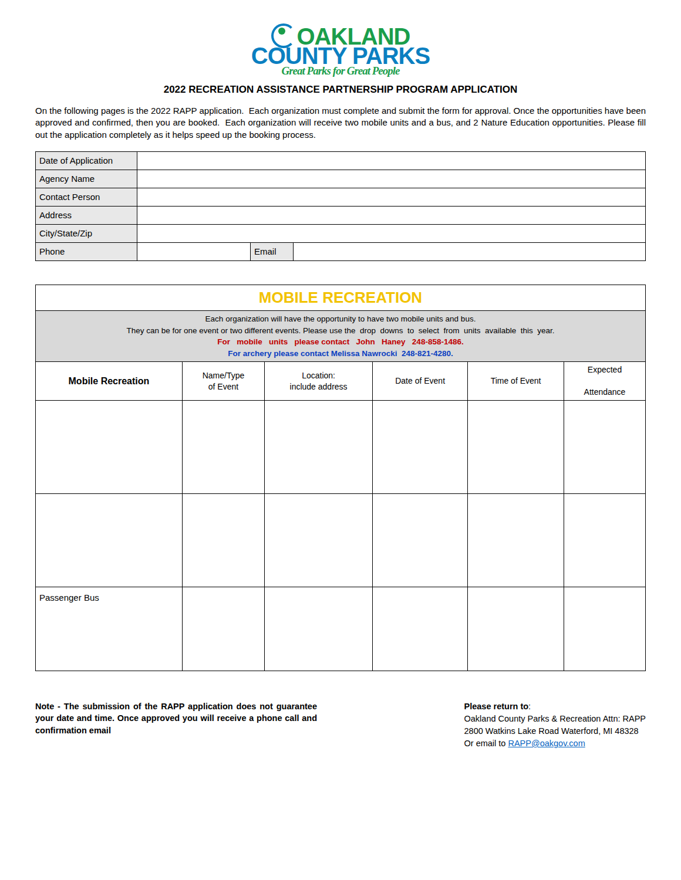OAKLAND COUNTY PARKS Great Parks for Great People
2022 RECREATION ASSISTANCE PARTNERSHIP PROGRAM APPLICATION
On the following pages is the 2022 RAPP application. Each organization must complete and submit the form for approval. Once the opportunities have been approved and confirmed, then you are booked. Each organization will receive two mobile units and a bus, and 2 Nature Education opportunities. Please fill out the application completely as it helps speed up the booking process.
| Date of Application | |
| Agency Name | |
| Contact Person | |
| Address | |
| City/State/Zip | |
| Phone | | Email | |
| MOBILE RECREATION |
| Each organization will have the opportunity to have two mobile units and bus. They can be for one event or two different events. Please use the drop downs to select from units available this year. For mobile units please contact John Haney 248-858-1486. For archery please contact Melissa Nawrocki 248-821-4280. |
| Mobile Recreation | Name/Type of Event | Location: include address | Date of Event | Time of Event | Expected Attendance |
| Passenger Bus | | | | | |
Note - The submission of the RAPP application does not guarantee your date and time. Once approved you will receive a phone call and confirmation email
Please return to:
Oakland County Parks & Recreation Attn: RAPP
2800 Watkins Lake Road Waterford, MI 48328
Or email to RAPP@oakgov.com